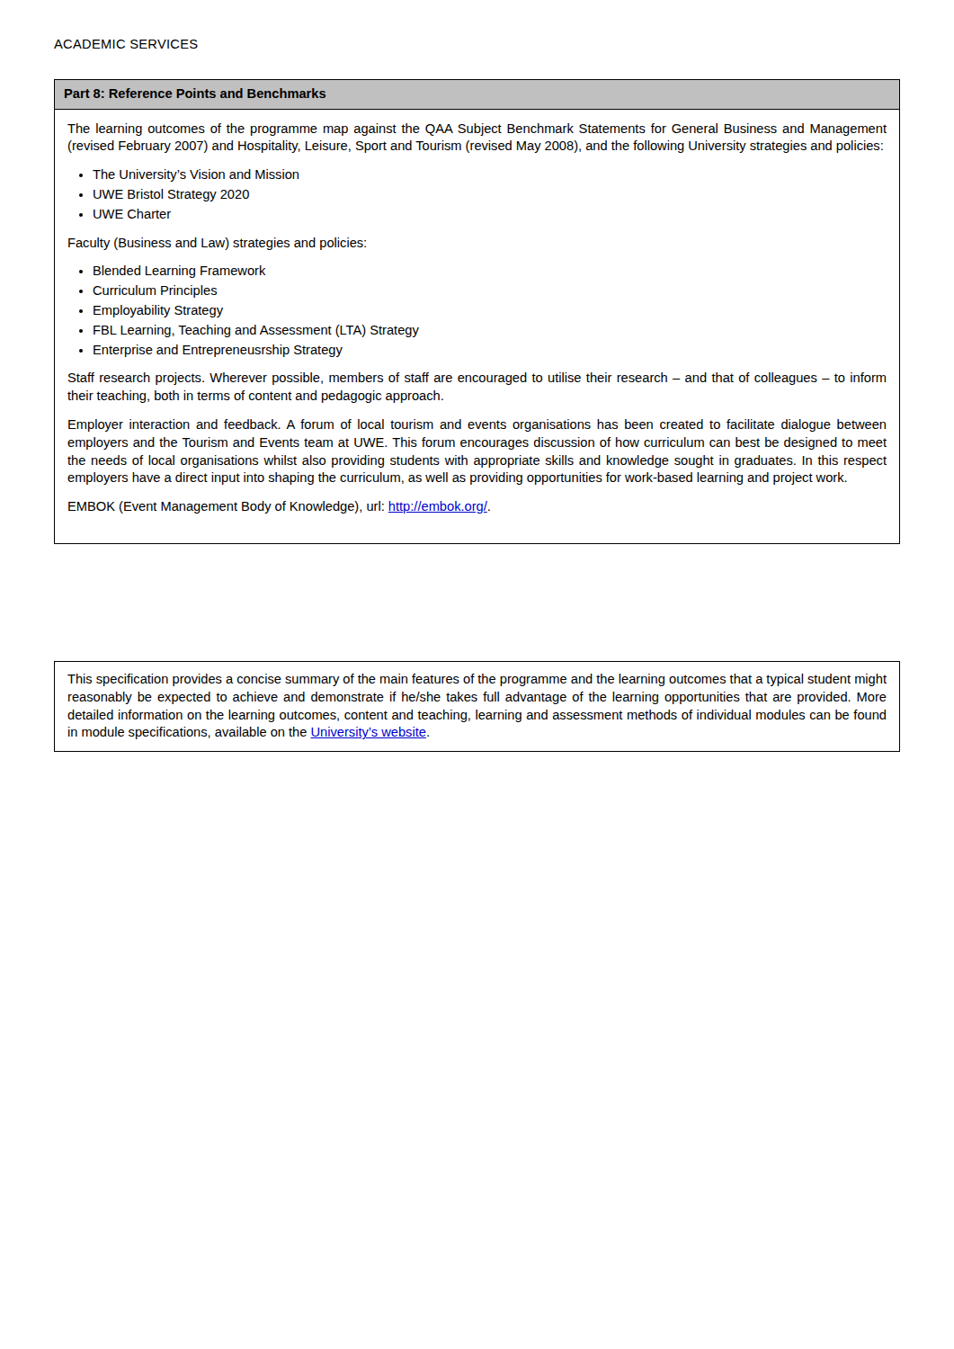ACADEMIC SERVICES
Part 8: Reference Points and Benchmarks
The learning outcomes of the programme map against the QAA Subject Benchmark Statements for General Business and Management (revised February 2007) and Hospitality, Leisure, Sport and Tourism (revised May 2008), and the following University strategies and policies:
The University’s Vision and Mission
UWE Bristol Strategy 2020
UWE Charter
Faculty (Business and Law) strategies and policies:
Blended Learning Framework
Curriculum Principles
Employability Strategy
FBL Learning, Teaching and Assessment (LTA) Strategy
Enterprise and Entrepreneusrship Strategy
Staff research projects. Wherever possible, members of staff are encouraged to utilise their research – and that of colleagues – to inform their teaching, both in terms of content and pedagogic approach.
Employer interaction and feedback. A forum of local tourism and events organisations has been created to facilitate dialogue between employers and the Tourism and Events team at UWE. This forum encourages discussion of how curriculum can best be designed to meet the needs of local organisations whilst also providing students with appropriate skills and knowledge sought in graduates. In this respect employers have a direct input into shaping the curriculum, as well as providing opportunities for work-based learning and project work.
EMBOK (Event Management Body of Knowledge), url: http://embok.org/.
This specification provides a concise summary of the main features of the programme and the learning outcomes that a typical student might reasonably be expected to achieve and demonstrate if he/she takes full advantage of the learning opportunities that are provided. More detailed information on the learning outcomes, content and teaching, learning and assessment methods of individual modules can be found in module specifications, available on the University’s website.